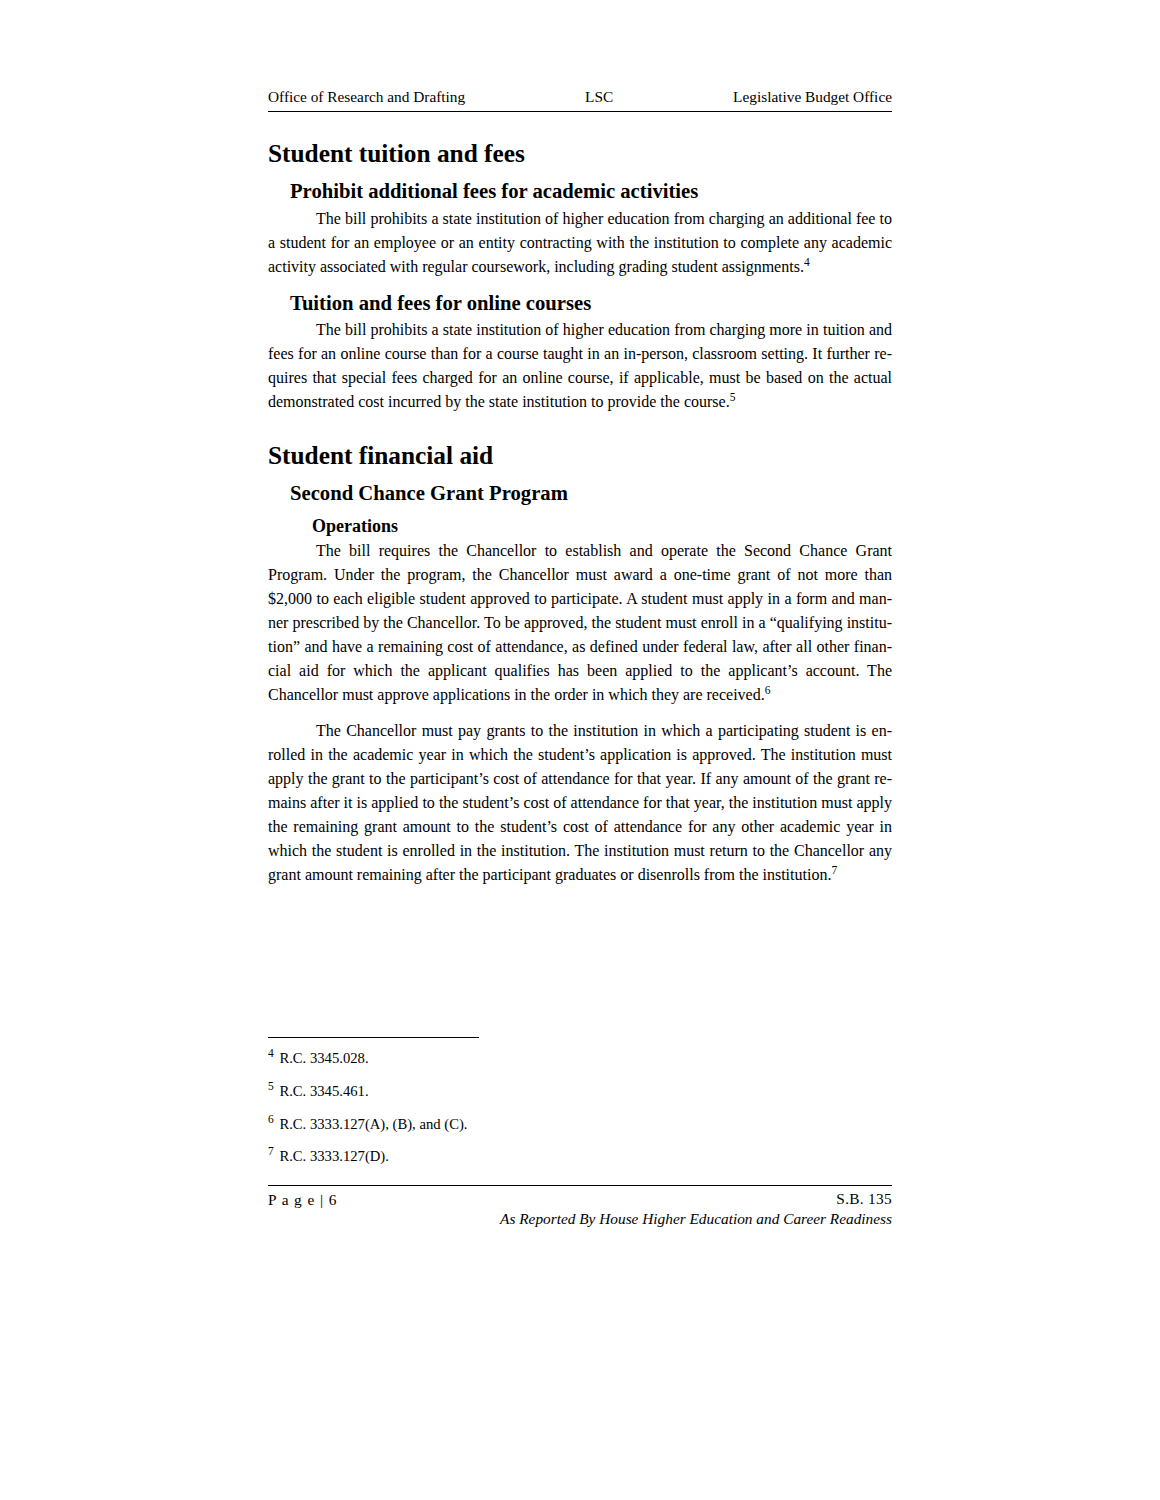Office of Research and Drafting
LSC
Legislative Budget Office
Student tuition and fees
Prohibit additional fees for academic activities
The bill prohibits a state institution of higher education from charging an additional fee to a student for an employee or an entity contracting with the institution to complete any academic activity associated with regular coursework, including grading student assignments.4
Tuition and fees for online courses
The bill prohibits a state institution of higher education from charging more in tuition and fees for an online course than for a course taught in an in-person, classroom setting. It further requires that special fees charged for an online course, if applicable, must be based on the actual demonstrated cost incurred by the state institution to provide the course.5
Student financial aid
Second Chance Grant Program
Operations
The bill requires the Chancellor to establish and operate the Second Chance Grant Program. Under the program, the Chancellor must award a one-time grant of not more than $2,000 to each eligible student approved to participate. A student must apply in a form and manner prescribed by the Chancellor. To be approved, the student must enroll in a “qualifying institution” and have a remaining cost of attendance, as defined under federal law, after all other financial aid for which the applicant qualifies has been applied to the applicant’s account. The Chancellor must approve applications in the order in which they are received.6
The Chancellor must pay grants to the institution in which a participating student is enrolled in the academic year in which the student’s application is approved. The institution must apply the grant to the participant’s cost of attendance for that year. If any amount of the grant remains after it is applied to the student’s cost of attendance for that year, the institution must apply the remaining grant amount to the student’s cost of attendance for any other academic year in which the student is enrolled in the institution. The institution must return to the Chancellor any grant amount remaining after the participant graduates or disenrolls from the institution.7
4 R.C. 3345.028.
5 R.C. 3345.461.
6 R.C. 3333.127(A), (B), and (C).
7 R.C. 3333.127(D).
P a g e | 6
S.B. 135
As Reported By House Higher Education and Career Readiness